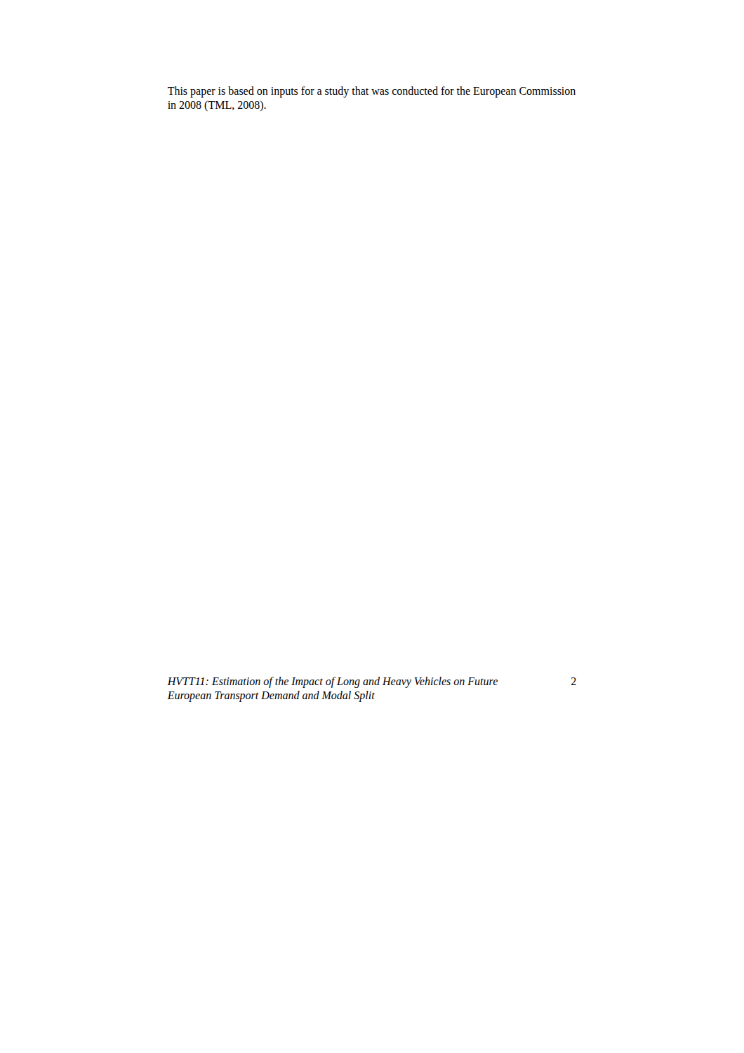This paper is based on inputs for a study that was conducted for the European Commission in 2008 (TML, 2008).
HVTT11: Estimation of the Impact of Long and Heavy Vehicles on Future European Transport Demand and Modal Split
2